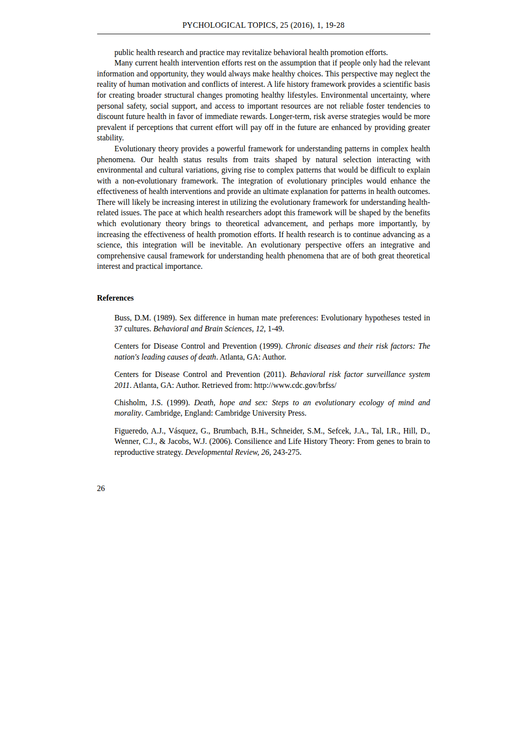PYCHOLOGICAL TOPICS, 25 (2016), 1, 19-28
public health research and practice may revitalize behavioral health promotion efforts.
Many current health intervention efforts rest on the assumption that if people only had the relevant information and opportunity, they would always make healthy choices. This perspective may neglect the reality of human motivation and conflicts of interest. A life history framework provides a scientific basis for creating broader structural changes promoting healthy lifestyles. Environmental uncertainty, where personal safety, social support, and access to important resources are not reliable foster tendencies to discount future health in favor of immediate rewards. Longer-term, risk averse strategies would be more prevalent if perceptions that current effort will pay off in the future are enhanced by providing greater stability.
Evolutionary theory provides a powerful framework for understanding patterns in complex health phenomena. Our health status results from traits shaped by natural selection interacting with environmental and cultural variations, giving rise to complex patterns that would be difficult to explain with a non-evolutionary framework. The integration of evolutionary principles would enhance the effectiveness of health interventions and provide an ultimate explanation for patterns in health outcomes. There will likely be increasing interest in utilizing the evolutionary framework for understanding health-related issues. The pace at which health researchers adopt this framework will be shaped by the benefits which evolutionary theory brings to theoretical advancement, and perhaps more importantly, by increasing the effectiveness of health promotion efforts. If health research is to continue advancing as a science, this integration will be inevitable. An evolutionary perspective offers an integrative and comprehensive causal framework for understanding health phenomena that are of both great theoretical interest and practical importance.
References
Buss, D.M. (1989). Sex difference in human mate preferences: Evolutionary hypotheses tested in 37 cultures. Behavioral and Brain Sciences, 12, 1-49.
Centers for Disease Control and Prevention (1999). Chronic diseases and their risk factors: The nation's leading causes of death. Atlanta, GA: Author.
Centers for Disease Control and Prevention (2011). Behavioral risk factor surveillance system 2011. Atlanta, GA: Author. Retrieved from: http://www.cdc.gov/brfss/
Chisholm, J.S. (1999). Death, hope and sex: Steps to an evolutionary ecology of mind and morality. Cambridge, England: Cambridge University Press.
Figueredo, A.J., Vásquez, G., Brumbach, B.H., Schneider, S.M., Sefcek, J.A., Tal, I.R., Hill, D., Wenner, C.J., & Jacobs, W.J. (2006). Consilience and Life History Theory: From genes to brain to reproductive strategy. Developmental Review, 26, 243-275.
26